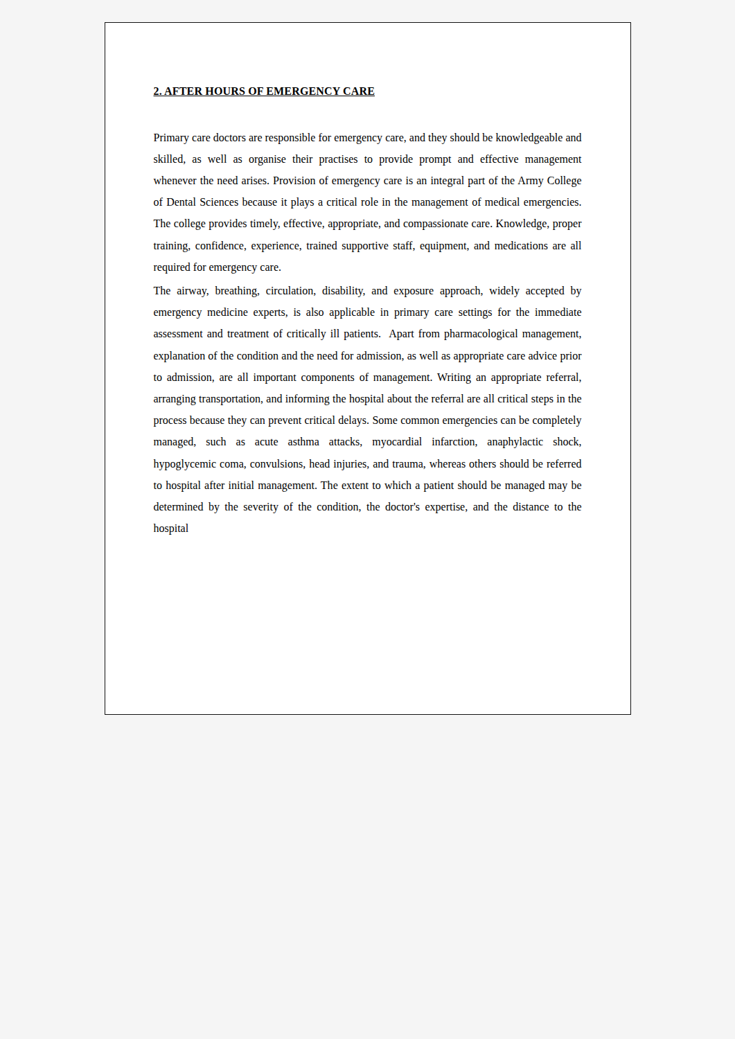2. AFTER HOURS OF EMERGENCY CARE
Primary care doctors are responsible for emergency care, and they should be knowledgeable and skilled, as well as organise their practises to provide prompt and effective management whenever the need arises. Provision of emergency care is an integral part of the Army College of Dental Sciences because it plays a critical role in the management of medical emergencies. The college provides timely, effective, appropriate, and compassionate care. Knowledge, proper training, confidence, experience, trained supportive staff, equipment, and medications are all required for emergency care.
The airway, breathing, circulation, disability, and exposure approach, widely accepted by emergency medicine experts, is also applicable in primary care settings for the immediate assessment and treatment of critically ill patients. Apart from pharmacological management, explanation of the condition and the need for admission, as well as appropriate care advice prior to admission, are all important components of management. Writing an appropriate referral, arranging transportation, and informing the hospital about the referral are all critical steps in the process because they can prevent critical delays. Some common emergencies can be completely managed, such as acute asthma attacks, myocardial infarction, anaphylactic shock, hypoglycemic coma, convulsions, head injuries, and trauma, whereas others should be referred to hospital after initial management. The extent to which a patient should be managed may be determined by the severity of the condition, the doctor's expertise, and the distance to the hospital